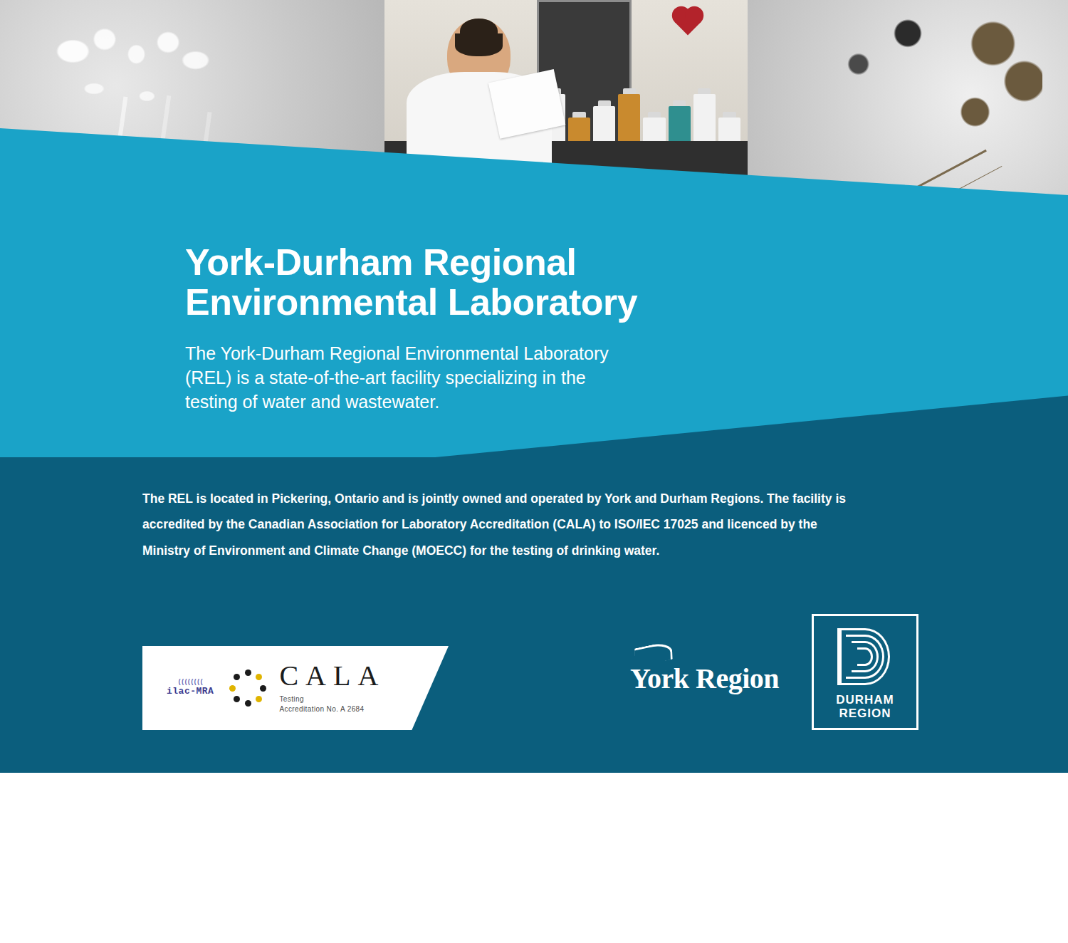York-Durham Regional
Environmental Laboratory
The York-Durham Regional Environmental Laboratory (REL) is a state-of-the-art facility specializing in the testing of water and wastewater.
The REL is located in Pickering, Ontario and is jointly owned and operated by York and Durham Regions. The facility is accredited by the Canadian Association for Laboratory Accreditation (CALA) to ISO/IEC 17025 and licenced by the Ministry of Environment and Climate Change (MOECC) for the testing of drinking water.
(((((((( ilac-MRA
CALA
Testing
Accreditation No. A 2684
York Region
DURHAM
REGION